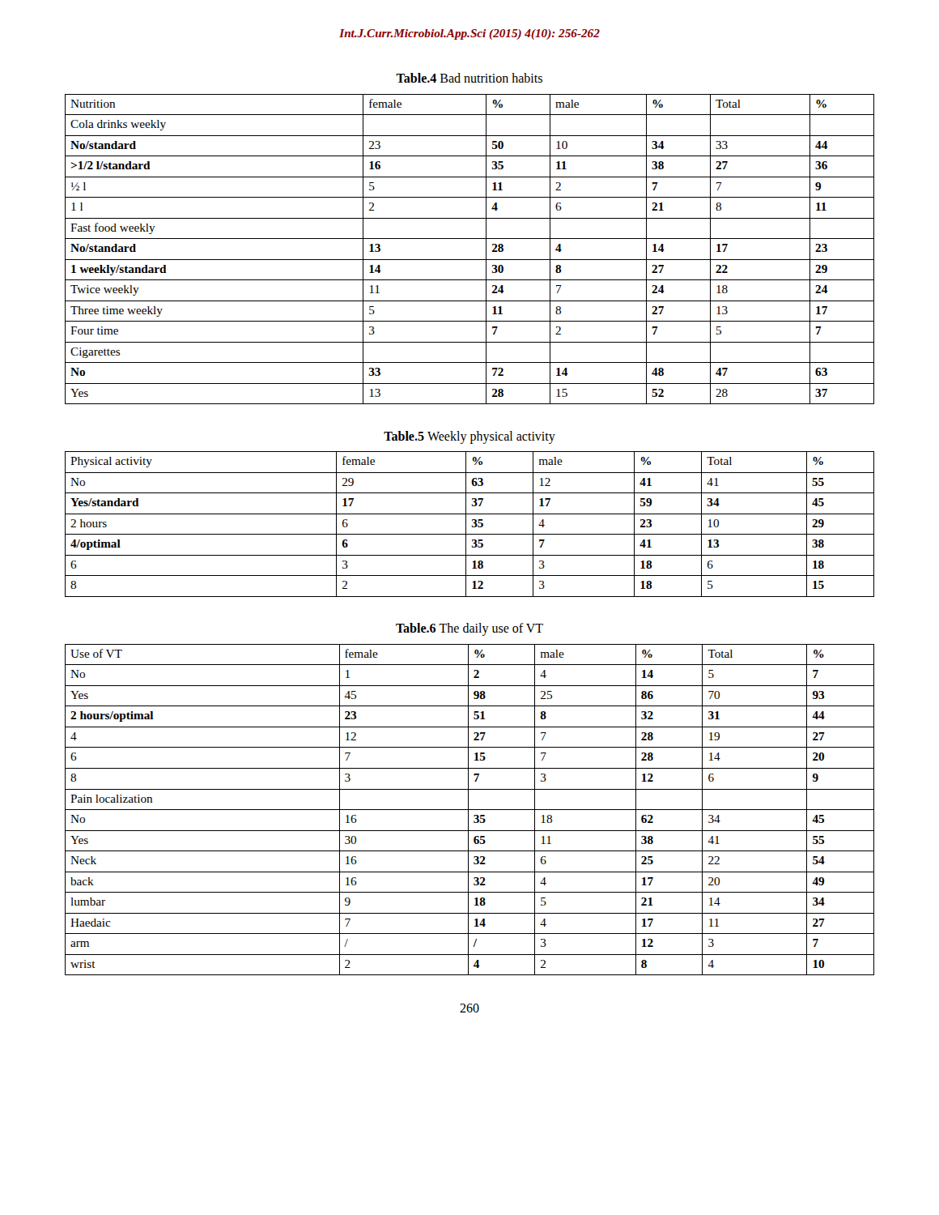Int.J.Curr.Microbiol.App.Sci (2015) 4(10): 256-262
Table.4 Bad nutrition habits
| Nutrition | female | % | male | % | Total | % |
| Cola drinks weekly | | | | | | |
| No/standard | 23 | 50 | 10 | 34 | 33 | 44 |
| >1/2 l/standard | 16 | 35 | 11 | 38 | 27 | 36 |
| ½ l | 5 | 11 | 2 | 7 | 7 | 9 |
| 1 l | 2 | 4 | 6 | 21 | 8 | 11 |
| Fast food weekly | | | | | | |
| No/standard | 13 | 28 | 4 | 14 | 17 | 23 |
| 1 weekly/standard | 14 | 30 | 8 | 27 | 22 | 29 |
| Twice weekly | 11 | 24 | 7 | 24 | 18 | 24 |
| Three time weekly | 5 | 11 | 8 | 27 | 13 | 17 |
| Four time | 3 | 7 | 2 | 7 | 5 | 7 |
| Cigarettes | | | | | | |
| No | 33 | 72 | 14 | 48 | 47 | 63 |
| Yes | 13 | 28 | 15 | 52 | 28 | 37 |
Table.5 Weekly physical activity
| Physical activity | female | % | male | % | Total | % |
| No | 29 | 63 | 12 | 41 | 41 | 55 |
| Yes/standard | 17 | 37 | 17 | 59 | 34 | 45 |
| 2 hours | 6 | 35 | 4 | 23 | 10 | 29 |
| 4/optimal | 6 | 35 | 7 | 41 | 13 | 38 |
| 6 | 3 | 18 | 3 | 18 | 6 | 18 |
| 8 | 2 | 12 | 3 | 18 | 5 | 15 |
Table.6 The daily use of VT
| Use of VT | female | % | male | % | Total | % |
| No | 1 | 2 | 4 | 14 | 5 | 7 |
| Yes | 45 | 98 | 25 | 86 | 70 | 93 |
| 2 hours/optimal | 23 | 51 | 8 | 32 | 31 | 44 |
| 4 | 12 | 27 | 7 | 28 | 19 | 27 |
| 6 | 7 | 15 | 7 | 28 | 14 | 20 |
| 8 | 3 | 7 | 3 | 12 | 6 | 9 |
| Pain localization | | | | | | |
| No | 16 | 35 | 18 | 62 | 34 | 45 |
| Yes | 30 | 65 | 11 | 38 | 41 | 55 |
| Neck | 16 | 32 | 6 | 25 | 22 | 54 |
| back | 16 | 32 | 4 | 17 | 20 | 49 |
| lumbar | 9 | 18 | 5 | 21 | 14 | 34 |
| Haedaic | 7 | 14 | 4 | 17 | 11 | 27 |
| arm | / | / | 3 | 12 | 3 | 7 |
| wrist | 2 | 4 | 2 | 8 | 4 | 10 |
260